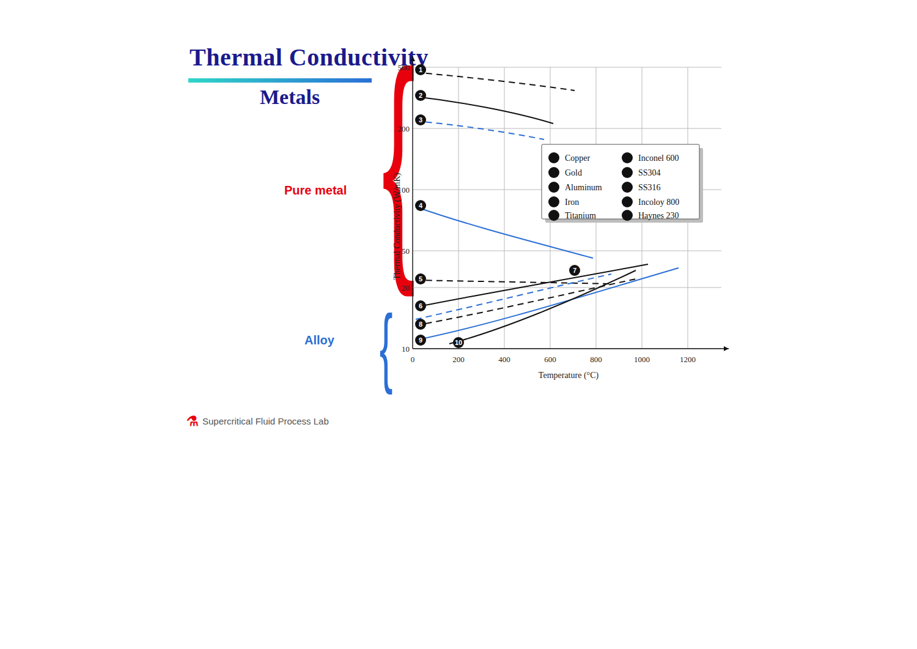Thermal Conductivity
Metals
Pure metal
Alloy
{
{
500 200 100 50 20 10 0 200 400 600 800 1000 1200 Temperature (°C) Thermal Conductivity (W/mK) 1 2 3 4 5 6 7 8 9 10 1 2 3 4 5 6 7 8 9 10 Copper Gold Aluminum Iron Titanium Inconel 600 SS304 SS316 Incoloy 800 Haynes 230
⚗Supercritical Fluid Process Lab